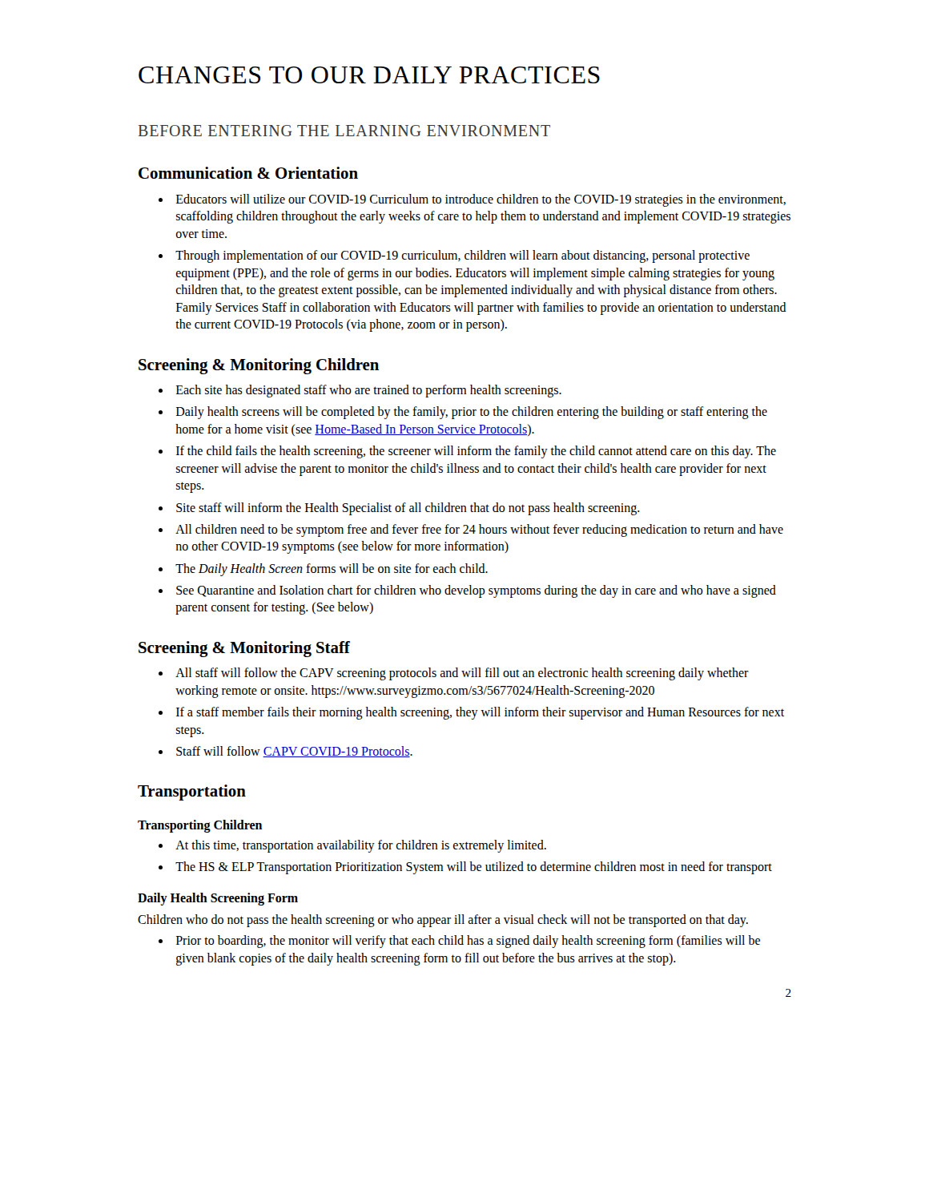CHANGES TO OUR DAILY PRACTICES
BEFORE ENTERING THE LEARNING ENVIRONMENT
Communication & Orientation
Educators will utilize our COVID-19 Curriculum to introduce children to the COVID-19 strategies in the environment, scaffolding children throughout the early weeks of care to help them to understand and implement COVID-19 strategies over time.
Through implementation of our COVID-19 curriculum, children will learn about distancing, personal protective equipment (PPE), and the role of germs in our bodies. Educators will implement simple calming strategies for young children that, to the greatest extent possible, can be implemented individually and with physical distance from others. Family Services Staff in collaboration with Educators will partner with families to provide an orientation to understand the current COVID-19 Protocols (via phone, zoom or in person).
Screening & Monitoring Children
Each site has designated staff who are trained to perform health screenings.
Daily health screens will be completed by the family, prior to the children entering the building or staff entering the home for a home visit (see Home-Based In Person Service Protocols).
If the child fails the health screening, the screener will inform the family the child cannot attend care on this day. The screener will advise the parent to monitor the child's illness and to contact their child's health care provider for next steps.
Site staff will inform the Health Specialist of all children that do not pass health screening.
All children need to be symptom free and fever free for 24 hours without fever reducing medication to return and have no other COVID-19 symptoms (see below for more information)
The Daily Health Screen forms will be on site for each child.
See Quarantine and Isolation chart for children who develop symptoms during the day in care and who have a signed parent consent for testing. (See below)
Screening & Monitoring Staff
All staff will follow the CAPV screening protocols and will fill out an electronic health screening daily whether working remote or onsite. https://www.surveygizmo.com/s3/5677024/Health-Screening-2020
If a staff member fails their morning health screening, they will inform their supervisor and Human Resources for next steps.
Staff will follow CAPV COVID-19 Protocols.
Transportation
Transporting Children
At this time, transportation availability for children is extremely limited.
The HS & ELP Transportation Prioritization System will be utilized to determine children most in need for transport
Daily Health Screening Form
Children who do not pass the health screening or who appear ill after a visual check will not be transported on that day.
Prior to boarding, the monitor will verify that each child has a signed daily health screening form (families will be given blank copies of the daily health screening form to fill out before the bus arrives at the stop).
2